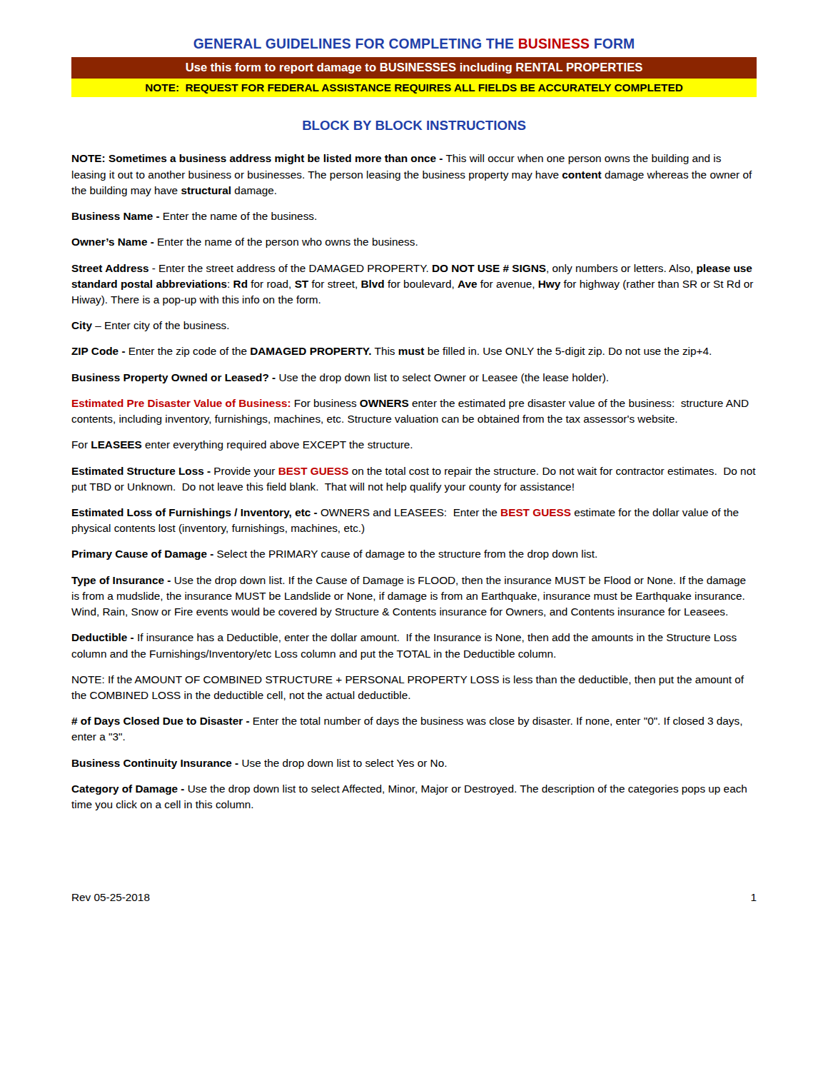GENERAL GUIDELINES FOR COMPLETING THE BUSINESS FORM
Use this form to report damage to BUSINESSES including RENTAL PROPERTIES
NOTE: REQUEST FOR FEDERAL ASSISTANCE REQUIRES ALL FIELDS BE ACCURATELY COMPLETED
BLOCK BY BLOCK INSTRUCTIONS
NOTE: Sometimes a business address might be listed more than once - This will occur when one person owns the building and is leasing it out to another business or businesses. The person leasing the business property may have content damage whereas the owner of the building may have structural damage.
Business Name - Enter the name of the business.
Owner’s Name - Enter the name of the person who owns the business.
Street Address - Enter the street address of the DAMAGED PROPERTY. DO NOT USE # SIGNS, only numbers or letters. Also, please use standard postal abbreviations: Rd for road, ST for street, Blvd for boulevard, Ave for avenue, Hwy for highway (rather than SR or St Rd or Hiway). There is a pop-up with this info on the form.
City – Enter city of the business.
ZIP Code - Enter the zip code of the DAMAGED PROPERTY. This must be filled in. Use ONLY the 5-digit zip. Do not use the zip+4.
Business Property Owned or Leased? - Use the drop down list to select Owner or Leasee (the lease holder).
Estimated Pre Disaster Value of Business: For business OWNERS enter the estimated pre disaster value of the business: structure AND contents, including inventory, furnishings, machines, etc. Structure valuation can be obtained from the tax assessor's website.
For LEASEES enter everything required above EXCEPT the structure.
Estimated Structure Loss - Provide your BEST GUESS on the total cost to repair the structure. Do not wait for contractor estimates. Do not put TBD or Unknown. Do not leave this field blank. That will not help qualify your county for assistance!
Estimated Loss of Furnishings / Inventory, etc - OWNERS and LEASEES: Enter the BEST GUESS estimate for the dollar value of the physical contents lost (inventory, furnishings, machines, etc.)
Primary Cause of Damage - Select the PRIMARY cause of damage to the structure from the drop down list.
Type of Insurance - Use the drop down list. If the Cause of Damage is FLOOD, then the insurance MUST be Flood or None. If the damage is from a mudslide, the insurance MUST be Landslide or None, if damage is from an Earthquake, insurance must be Earthquake insurance. Wind, Rain, Snow or Fire events would be covered by Structure & Contents insurance for Owners, and Contents insurance for Leasees.
Deductible - If insurance has a Deductible, enter the dollar amount. If the Insurance is None, then add the amounts in the Structure Loss column and the Furnishings/Inventory/etc Loss column and put the TOTAL in the Deductible column.
NOTE: If the AMOUNT OF COMBINED STRUCTURE + PERSONAL PROPERTY LOSS is less than the deductible, then put the amount of the COMBINED LOSS in the deductible cell, not the actual deductible.
# of Days Closed Due to Disaster - Enter the total number of days the business was close by disaster. If none, enter "0". If closed 3 days, enter a "3".
Business Continuity Insurance - Use the drop down list to select Yes or No.
Category of Damage - Use the drop down list to select Affected, Minor, Major or Destroyed. The description of the categories pops up each time you click on a cell in this column.
Rev 05-25-2018 1